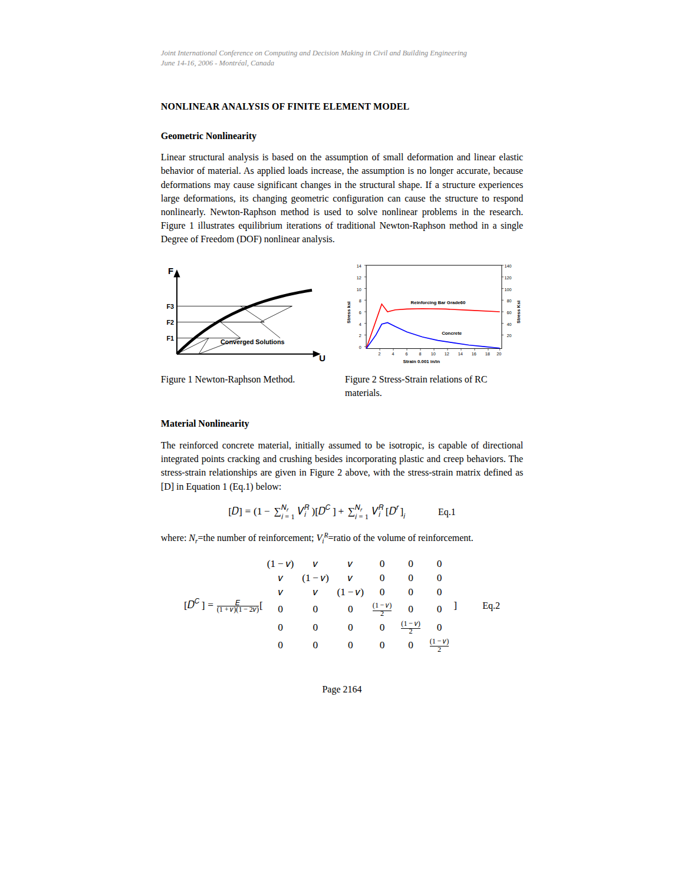Joint International Conference on Computing and Decision Making in Civil and Building Engineering
June 14-16, 2006 - Montréal, Canada
NONLINEAR ANALYSIS OF FINITE ELEMENT MODEL
Geometric Nonlinearity
Linear structural analysis is based on the assumption of small deformation and linear elastic behavior of material. As applied loads increase, the assumption is no longer accurate, because deformations may cause significant changes in the structural shape. If a structure experiences large deformations, its changing geometric configuration can cause the structure to respond nonlinearly. Newton-Raphson method is used to solve nonlinear problems in the research. Figure 1 illustrates equilibrium iterations of traditional Newton-Raphson method in a single Degree of Freedom (DOF) nonlinear analysis.
Figure 1 Newton-Raphson Method.
Figure 2 Stress-Strain relations of RC materials.
Material Nonlinearity
The reinforced concrete material, initially assumed to be isotropic, is capable of directional integrated points cracking and crushing besides incorporating plastic and creep behaviors. The stress-strain relationships are given in Figure 2 above, with the stress-strain matrix defined as [D] in Equation 1 (Eq.1) below:
[D] = (1− ∑ i=1 Nr ViR ) [DC] + ∑ i=1 Nr ViR [Dr] i
Eq.1
where: Nr=the number of reinforcement; ViR=ratio of the volume of reinforcement.
[DC] = E (1+ν) (1−2ν) [ (1−ν) ν ν 0 0 0 ν (1−ν) ν 0 0 0 ν ν (1−ν) 0 0 0 0 0 0 (1−ν) 2 0 0 0 0 0 0 (1−ν) 2 0 0 0 0 0 0 (1−ν) 2 ]
Eq.2
Page 2164